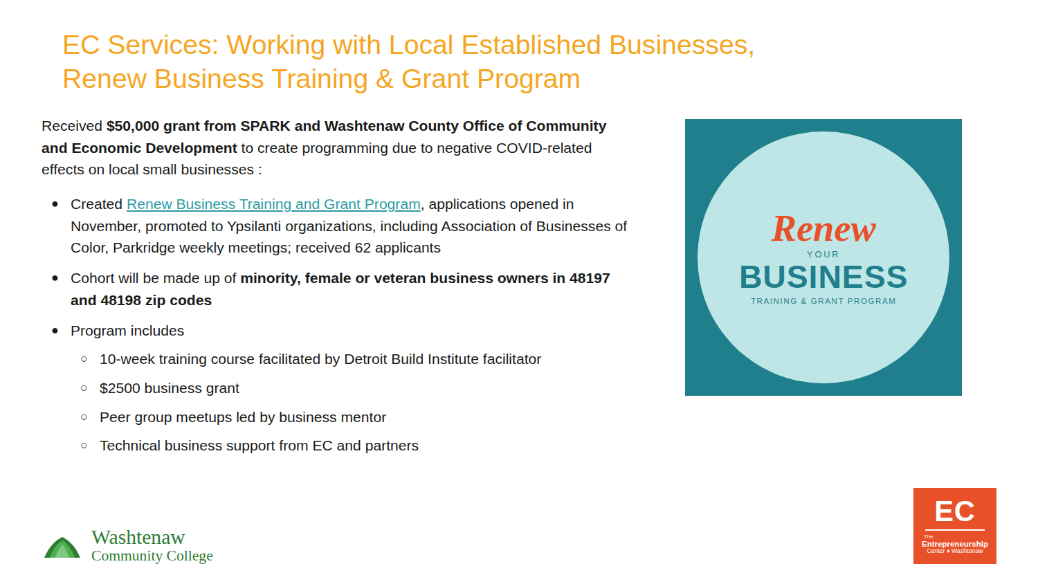EC Services: Working with Local Established Businesses,
Renew Business Training & Grant Program
Received $50,000 grant from SPARK and Washtenaw County Office of Community and Economic Development to create programming due to negative COVID-related effects on local small businesses :
Created Renew Business Training and Grant Program, applications opened in November, promoted to Ypsilanti organizations, including Association of Businesses of Color, Parkridge weekly meetings; received 62 applicants
Cohort will be made up of minority, female or veteran business owners in 48197 and 48198 zip codes
Program includes
10-week training course facilitated by Detroit Build Institute facilitator
$2500 business grant
Peer group meetups led by business mentor
Technical business support from EC and partners
Renew
YOUR
BUSINESS
TRAINING & GRANT PROGRAM
Washtenaw Community College
EC
The
Entrepreneurship
Center ♦ Washtenaw